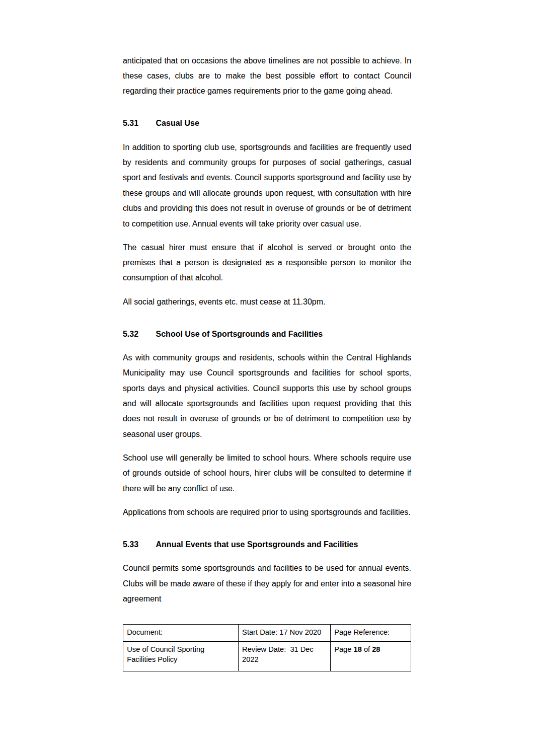anticipated that on occasions the above timelines are not possible to achieve. In these cases, clubs are to make the best possible effort to contact Council regarding their practice games requirements prior to the game going ahead.
5.31 Casual Use
In addition to sporting club use, sportsgrounds and facilities are frequently used by residents and community groups for purposes of social gatherings, casual sport and festivals and events. Council supports sportsground and facility use by these groups and will allocate grounds upon request, with consultation with hire clubs and providing this does not result in overuse of grounds or be of detriment to competition use. Annual events will take priority over casual use.
The casual hirer must ensure that if alcohol is served or brought onto the premises that a person is designated as a responsible person to monitor the consumption of that alcohol.
All social gatherings, events etc. must cease at 11.30pm.
5.32 School Use of Sportsgrounds and Facilities
As with community groups and residents, schools within the Central Highlands Municipality may use Council sportsgrounds and facilities for school sports, sports days and physical activities. Council supports this use by school groups and will allocate sportsgrounds and facilities upon request providing that this does not result in overuse of grounds or be of detriment to competition use by seasonal user groups.
School use will generally be limited to school hours. Where schools require use of grounds outside of school hours, hirer clubs will be consulted to determine if there will be any conflict of use.
Applications from schools are required prior to using sportsgrounds and facilities.
5.33 Annual Events that use Sportsgrounds and Facilities
Council permits some sportsgrounds and facilities to be used for annual events. Clubs will be made aware of these if they apply for and enter into a seasonal hire agreement
| Document: | Start Date: 17 Nov 2020 | Page Reference: |
| Use of Council Sporting Facilities Policy | Review Date: 31 Dec 2022 | Page 18 of 28 |